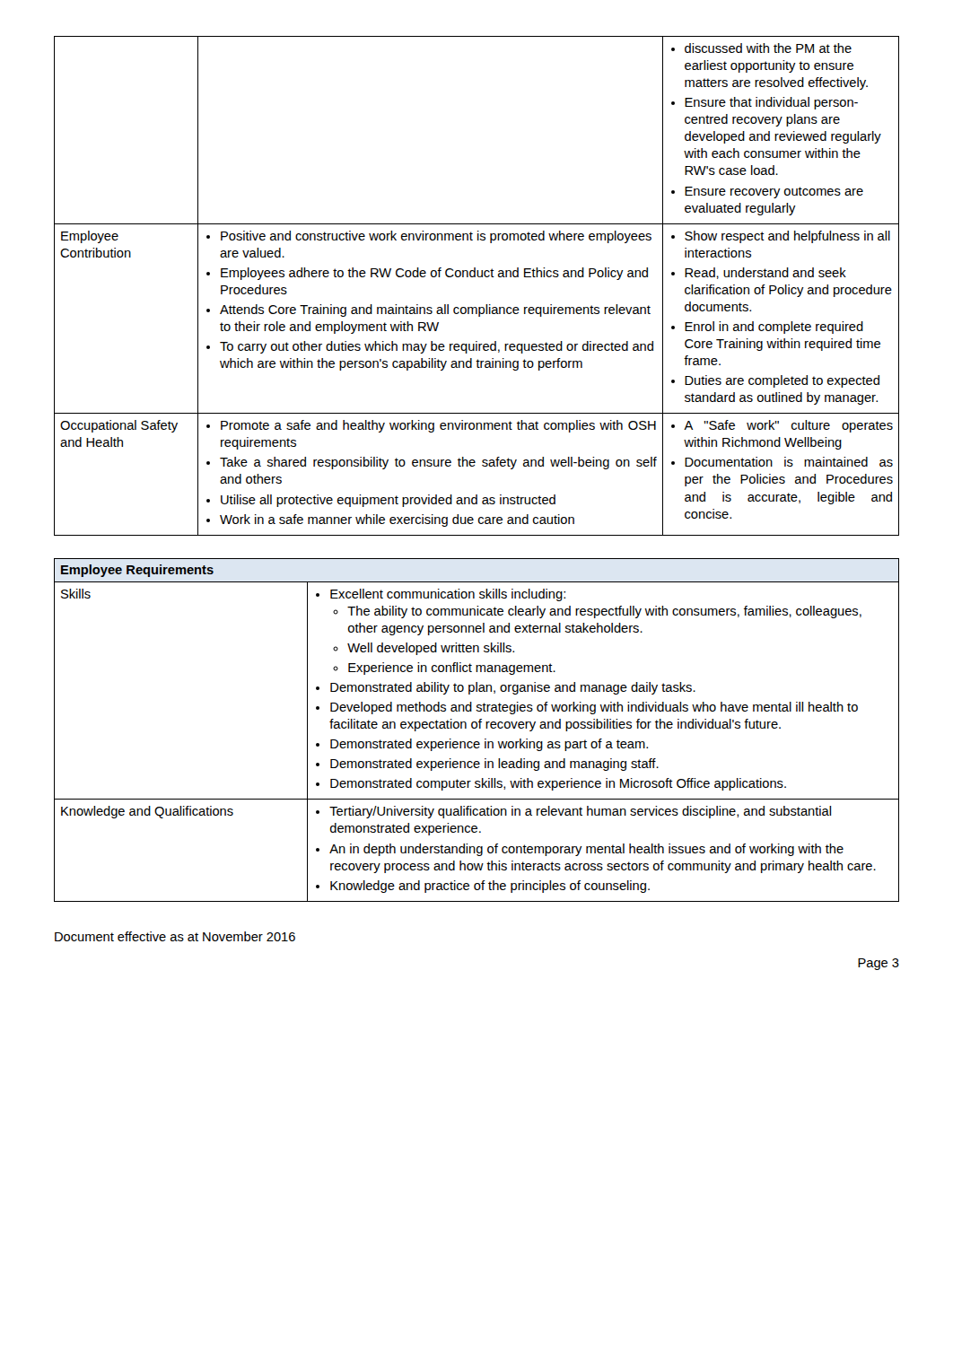| | | discussed with the PM at the earliest opportunity to ensure matters are resolved effectively. Ensure that individual person-centred recovery plans are developed and reviewed regularly with each consumer within the RW's case load. Ensure recovery outcomes are evaluated regularly |
| Employee Contribution | Positive and constructive work environment is promoted where employees are valued. Employees adhere to the RW Code of Conduct and Ethics and Policy and Procedures Attends Core Training and maintains all compliance requirements relevant to their role and employment with RW To carry out other duties which may be required, requested or directed and which are within the person's capability and training to perform | Show respect and helpfulness in all interactions Read, understand and seek clarification of Policy and procedure documents. Enrol in and complete required Core Training within required time frame. Duties are completed to expected standard as outlined by manager. |
| Occupational Safety and Health | Promote a safe and healthy working environment that complies with OSH requirements Take a shared responsibility to ensure the safety and well-being on self and others Utilise all protective equipment provided and as instructed Work in a safe manner while exercising due care and caution | A "Safe work" culture operates within Richmond Wellbeing Documentation is maintained as per the Policies and Procedures and is accurate, legible and concise. |
| Employee Requirements |
| Skills | Excellent communication skills including: The ability to communicate clearly and respectfully with consumers, families, colleagues, other agency personnel and external stakeholders. Well developed written skills. Experience in conflict management. Demonstrated ability to plan, organise and manage daily tasks. Developed methods and strategies of working with individuals who have mental ill health to facilitate an expectation of recovery and possibilities for the individual's future. Demonstrated experience in working as part of a team. Demonstrated experience in leading and managing staff. Demonstrated computer skills, with experience in Microsoft Office applications. |
| Knowledge and Qualifications | Tertiary/University qualification in a relevant human services discipline, and substantial demonstrated experience. An in depth understanding of contemporary mental health issues and of working with the recovery process and how this interacts across sectors of community and primary health care. Knowledge and practice of the principles of counseling. |
Document effective as at November 2016
Page 3